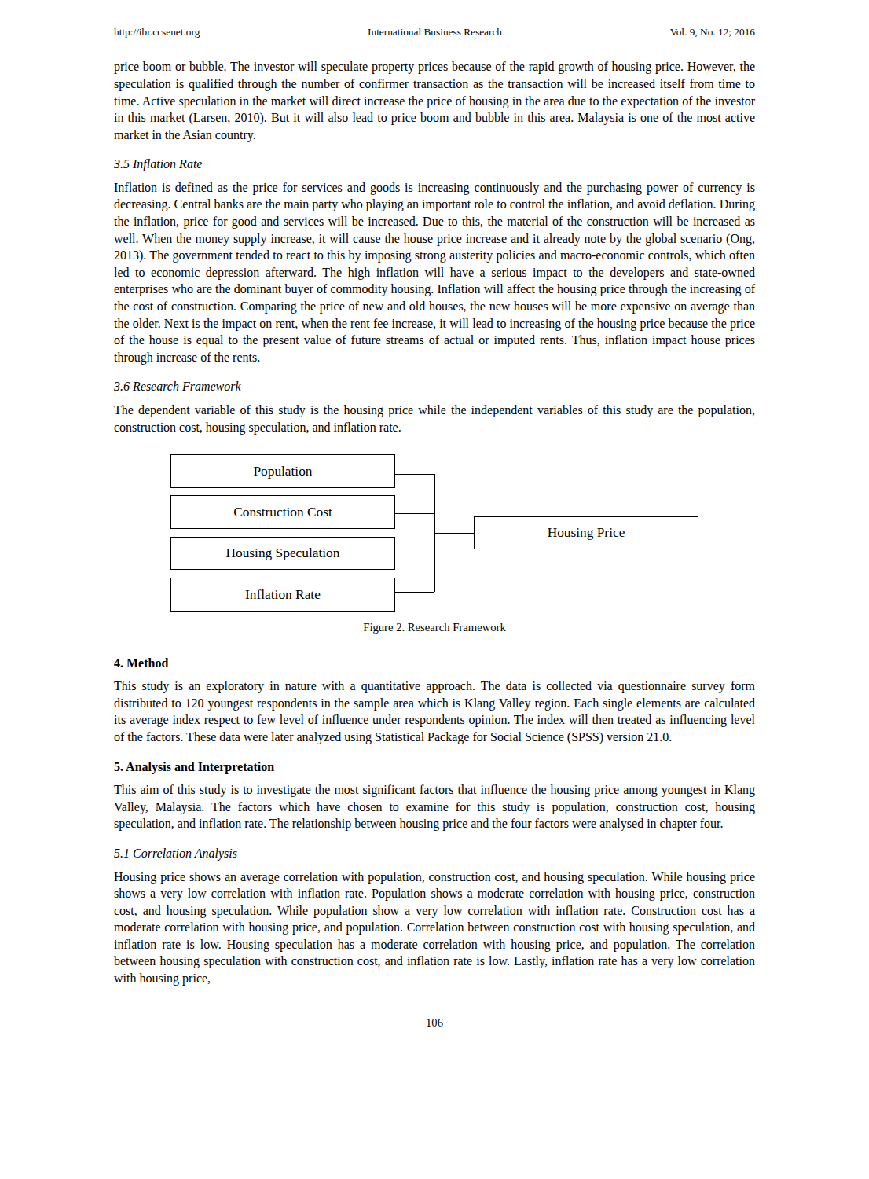http://ibr.ccsenet.org International Business Research Vol. 9, No. 12; 2016
price boom or bubble. The investor will speculate property prices because of the rapid growth of housing price. However, the speculation is qualified through the number of confirmer transaction as the transaction will be increased itself from time to time. Active speculation in the market will direct increase the price of housing in the area due to the expectation of the investor in this market (Larsen, 2010). But it will also lead to price boom and bubble in this area. Malaysia is one of the most active market in the Asian country.
3.5 Inflation Rate
Inflation is defined as the price for services and goods is increasing continuously and the purchasing power of currency is decreasing. Central banks are the main party who playing an important role to control the inflation, and avoid deflation. During the inflation, price for good and services will be increased. Due to this, the material of the construction will be increased as well. When the money supply increase, it will cause the house price increase and it already note by the global scenario (Ong, 2013). The government tended to react to this by imposing strong austerity policies and macro-economic controls, which often led to economic depression afterward. The high inflation will have a serious impact to the developers and state-owned enterprises who are the dominant buyer of commodity housing. Inflation will affect the housing price through the increasing of the cost of construction. Comparing the price of new and old houses, the new houses will be more expensive on average than the older. Next is the impact on rent, when the rent fee increase, it will lead to increasing of the housing price because the price of the house is equal to the present value of future streams of actual or imputed rents. Thus, inflation impact house prices through increase of the rents.
3.6 Research Framework
The dependent variable of this study is the housing price while the independent variables of this study are the population, construction cost, housing speculation, and inflation rate.
Population
Construction Cost
Housing Speculation
Inflation Rate
Housing Price
Figure 2. Research Framework
4. Method
This study is an exploratory in nature with a quantitative approach. The data is collected via questionnaire survey form distributed to 120 youngest respondents in the sample area which is Klang Valley region. Each single elements are calculated its average index respect to few level of influence under respondents opinion. The index will then treated as influencing level of the factors. These data were later analyzed using Statistical Package for Social Science (SPSS) version 21.0.
5. Analysis and Interpretation
This aim of this study is to investigate the most significant factors that influence the housing price among youngest in Klang Valley, Malaysia. The factors which have chosen to examine for this study is population, construction cost, housing speculation, and inflation rate. The relationship between housing price and the four factors were analysed in chapter four.
5.1 Correlation Analysis
Housing price shows an average correlation with population, construction cost, and housing speculation. While housing price shows a very low correlation with inflation rate. Population shows a moderate correlation with housing price, construction cost, and housing speculation. While population show a very low correlation with inflation rate. Construction cost has a moderate correlation with housing price, and population. Correlation between construction cost with housing speculation, and inflation rate is low. Housing speculation has a moderate correlation with housing price, and population. The correlation between housing speculation with construction cost, and inflation rate is low. Lastly, inflation rate has a very low correlation with housing price,
106